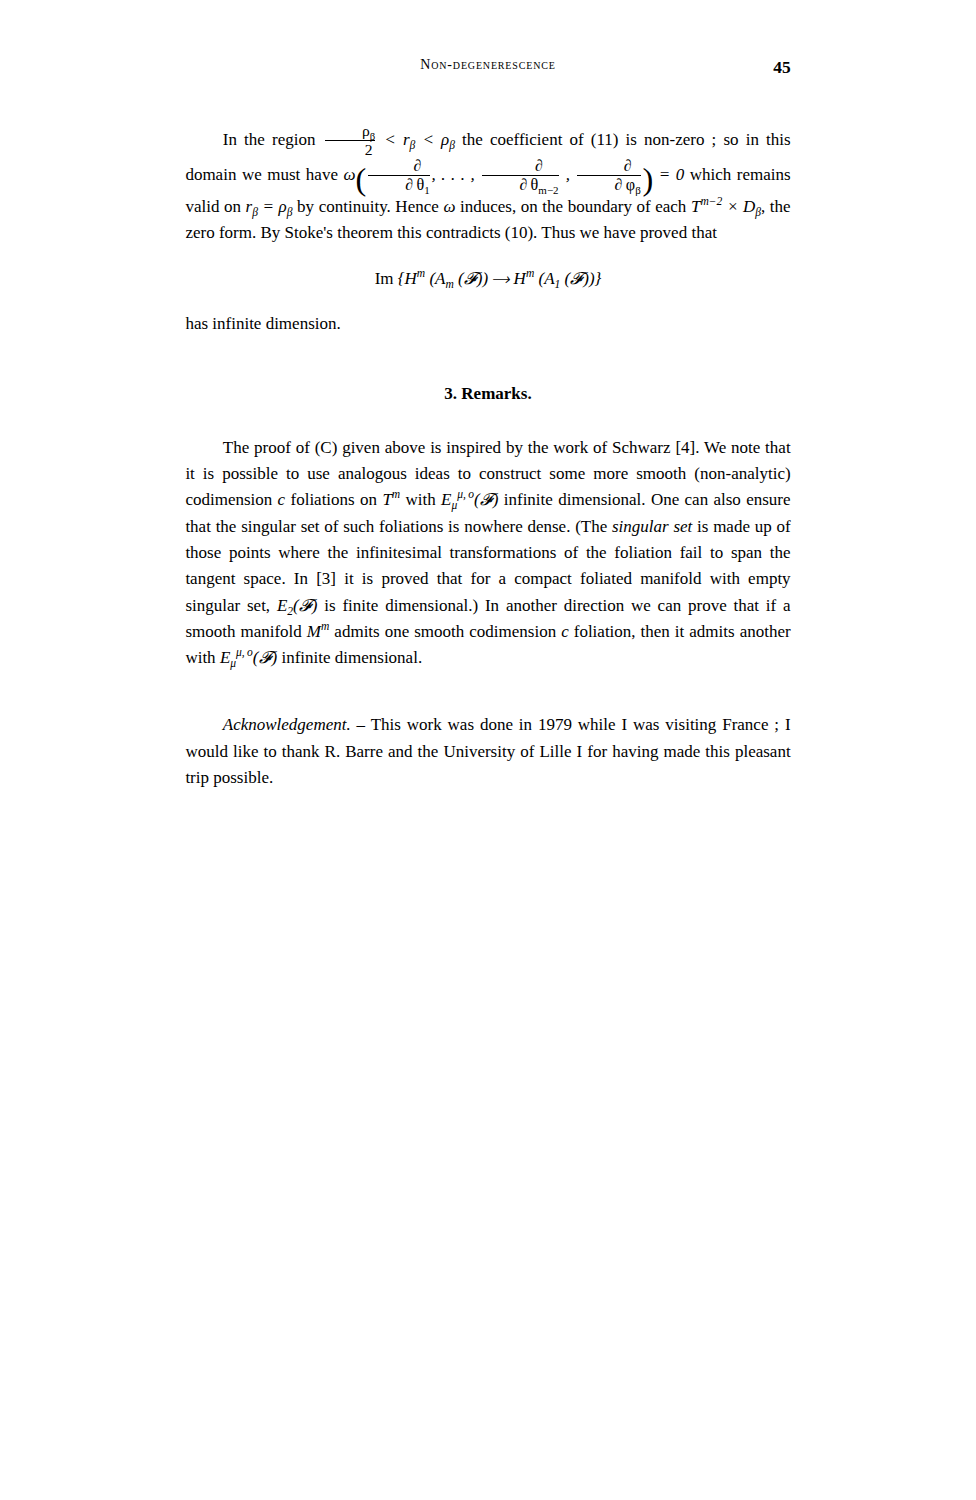Non-degenerescence 45
In the region ρβ 2 < rβ < ρβ the coefficient of (11) is non-zero ; so in this domain we must have ω(∂∂ θ1, . . . , ∂∂ θm−2 , ∂∂ φβ) = 0 which remains valid on rβ = ρβ by continuity. Hence ω induces, on the boundary of each Tm−2 × Dβ, the zero form. By Stoke's theorem this contradicts (10). Thus we have proved that
Im {Hm (Am (𝓕)) ⟶ Hm (A1 (𝓕))}
has infinite dimension.
3. Remarks.
The proof of (C) given above is inspired by the work of Schwarz [4]. We note that it is possible to use analogous ideas to construct some more smooth (non-analytic) codimension c foliations on Tm with Eμμ, o(𝓕) infinite dimensional. One can also ensure that the singular set of such foliations is nowhere dense. (The singular set is made up of those points where the infinitesimal transformations of the foliation fail to span the tangent space. In [3] it is proved that for a compact foliated manifold with empty singular set, E2(𝓕) is finite dimensional.) In another direction we can prove that if a smooth manifold Mm admits one smooth codimension c foliation, then it admits another with Eμμ, o(𝓕) infinite dimensional.
Acknowledgement. – This work was done in 1979 while I was visiting France ; I would like to thank R. Barre and the University of Lille I for having made this pleasant trip possible.